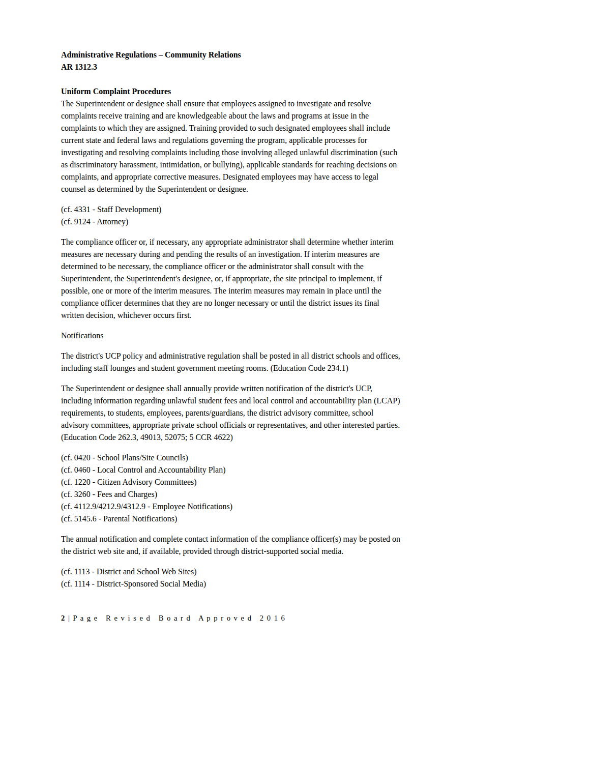Administrative Regulations – Community Relations
AR 1312.3
Uniform Complaint Procedures
The Superintendent or designee shall ensure that employees assigned to investigate and resolve complaints receive training and are knowledgeable about the laws and programs at issue in the complaints to which they are assigned. Training provided to such designated employees shall include current state and federal laws and regulations governing the program, applicable processes for investigating and resolving complaints including those involving alleged unlawful discrimination (such as discriminatory harassment, intimidation, or bullying), applicable standards for reaching decisions on complaints, and appropriate corrective measures. Designated employees may have access to legal counsel as determined by the Superintendent or designee.
(cf. 4331 - Staff Development)
(cf. 9124 - Attorney)
The compliance officer or, if necessary, any appropriate administrator shall determine whether interim measures are necessary during and pending the results of an investigation. If interim measures are determined to be necessary, the compliance officer or the administrator shall consult with the Superintendent, the Superintendent's designee, or, if appropriate, the site principal to implement, if possible, one or more of the interim measures. The interim measures may remain in place until the compliance officer determines that they are no longer necessary or until the district issues its final written decision, whichever occurs first.
Notifications
The district's UCP policy and administrative regulation shall be posted in all district schools and offices, including staff lounges and student government meeting rooms. (Education Code 234.1)
The Superintendent or designee shall annually provide written notification of the district's UCP, including information regarding unlawful student fees and local control and accountability plan (LCAP) requirements, to students, employees, parents/guardians, the district advisory committee, school advisory committees, appropriate private school officials or representatives, and other interested parties. (Education Code 262.3, 49013, 52075; 5 CCR 4622)
(cf. 0420 - School Plans/Site Councils)
(cf. 0460 - Local Control and Accountability Plan)
(cf. 1220 - Citizen Advisory Committees)
(cf. 3260 - Fees and Charges)
(cf. 4112.9/4212.9/4312.9 - Employee Notifications)
(cf. 5145.6 - Parental Notifications)
The annual notification and complete contact information of the compliance officer(s) may be posted on the district web site and, if available, provided through district-supported social media.
(cf. 1113 - District and School Web Sites)
(cf. 1114 - District-Sponsored Social Media)
2 | P a g e R e v i s e d B o a r d A p p r o v e d 2 0 1 6